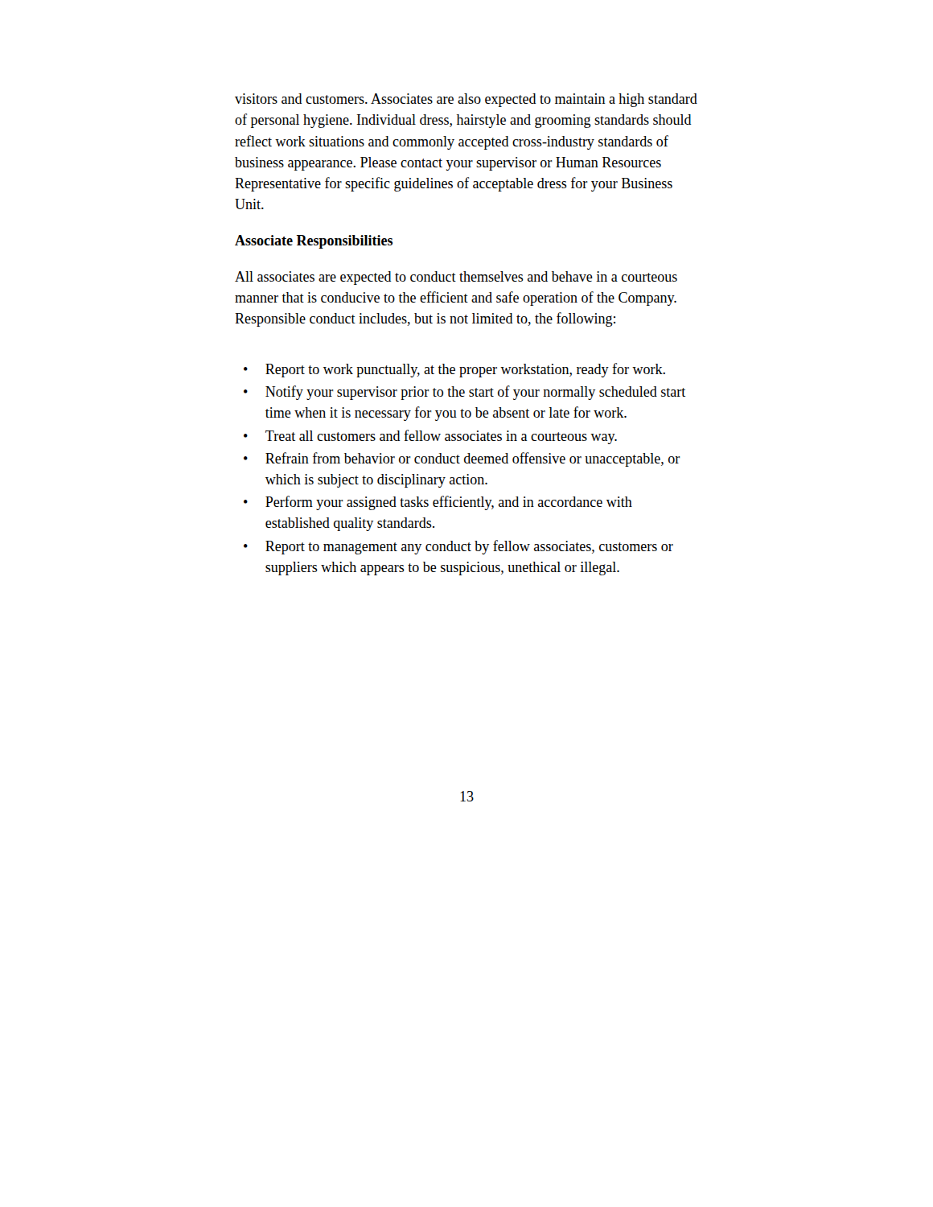visitors and customers. Associates are also expected to maintain a high standard of personal hygiene. Individual dress, hairstyle and grooming standards should reflect work situations and commonly accepted cross-industry standards of business appearance. Please contact your supervisor or Human Resources Representative for specific guidelines of acceptable dress for your Business Unit.
Associate Responsibilities
All associates are expected to conduct themselves and behave in a courteous manner that is conducive to the efficient and safe operation of the Company. Responsible conduct includes, but is not limited to, the following:
Report to work punctually, at the proper workstation, ready for work.
Notify your supervisor prior to the start of your normally scheduled start time when it is necessary for you to be absent or late for work.
Treat all customers and fellow associates in a courteous way.
Refrain from behavior or conduct deemed offensive or unacceptable, or which is subject to disciplinary action.
Perform your assigned tasks efficiently, and in accordance with established quality standards.
Report to management any conduct by fellow associates, customers or suppliers which appears to be suspicious, unethical or illegal.
13